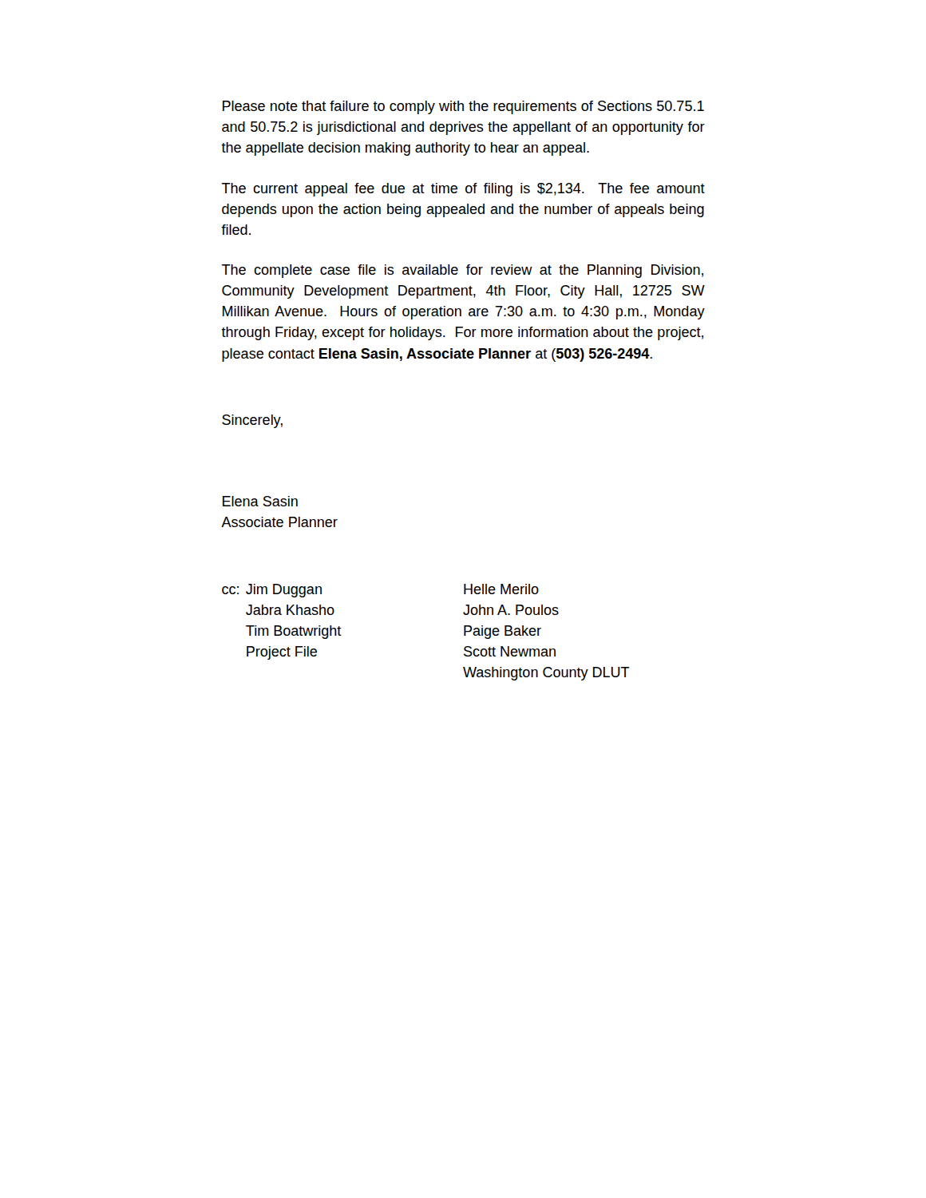Please note that failure to comply with the requirements of Sections 50.75.1 and 50.75.2 is jurisdictional and deprives the appellant of an opportunity for the appellate decision making authority to hear an appeal.
The current appeal fee due at time of filing is $2,134. The fee amount depends upon the action being appealed and the number of appeals being filed.
The complete case file is available for review at the Planning Division, Community Development Department, 4th Floor, City Hall, 12725 SW Millikan Avenue. Hours of operation are 7:30 a.m. to 4:30 p.m., Monday through Friday, except for holidays. For more information about the project, please contact Elena Sasin, Associate Planner at (503) 526-2494.
Sincerely,
Elena Sasin
Associate Planner
| cc: | Jim Duggan | Helle Merilo |
| | Jabra Khasho | John A. Poulos |
| | Tim Boatwright | Paige Baker |
| | Project File | Scott Newman |
| | | Washington County DLUT |